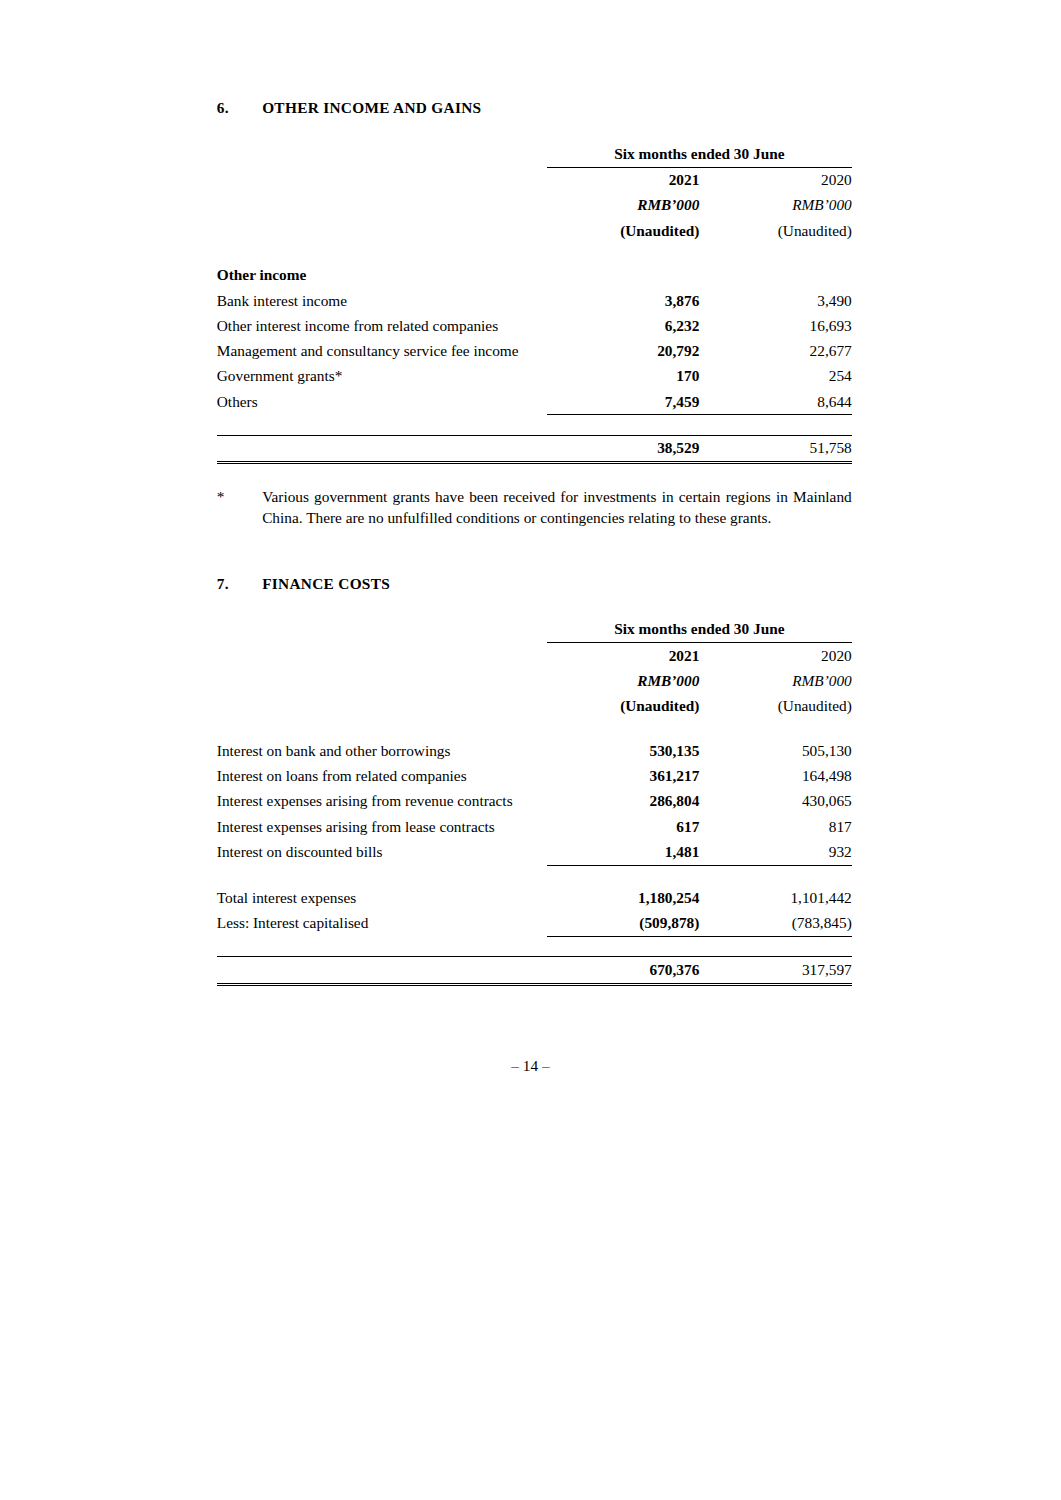6.
OTHER INCOME AND GAINS
| | Six months ended 30 June |
| | 2021 | 2020 |
| | RMB’000 | RMB’000 |
| | (Unaudited) | (Unaudited) |
| Other income | | |
| Bank interest income | 3,876 | 3,490 |
| Other interest income from related companies | 6,232 | 16,693 |
| Management and consultancy service fee income | 20,792 | 22,677 |
| Government grants* | 170 | 254 |
| Others | 7,459 | 8,644 |
| | 38,529 | 51,758 |
*
Various government grants have been received for investments in certain regions in Mainland China. There are no unfulfilled conditions or contingencies relating to these grants.
7.
FINANCE COSTS
| | Six months ended 30 June |
| | 2021 | 2020 |
| | RMB’000 | RMB’000 |
| | (Unaudited) | (Unaudited) |
| Interest on bank and other borrowings | 530,135 | 505,130 |
| Interest on loans from related companies | 361,217 | 164,498 |
| Interest expenses arising from revenue contracts | 286,804 | 430,065 |
| Interest expenses arising from lease contracts | 617 | 817 |
| Interest on discounted bills | 1,481 | 932 |
| Total interest expenses | 1,180,254 | 1,101,442 |
| Less: Interest capitalised | (509,878) | (783,845) |
| | 670,376 | 317,597 |
– 14 –